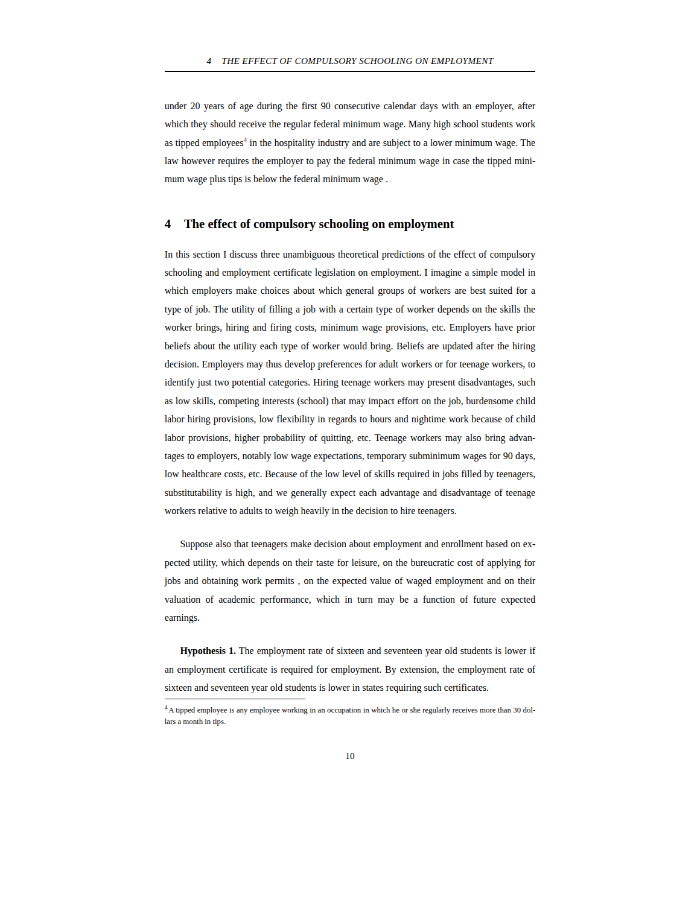4 THE EFFECT OF COMPULSORY SCHOOLING ON EMPLOYMENT
under 20 years of age during the first 90 consecutive calendar days with an employer, after which they should receive the regular federal minimum wage. Many high school students work as tipped employees4 in the hospitality industry and are subject to a lower minimum wage. The law however requires the employer to pay the federal minimum wage in case the tipped minimum wage plus tips is below the federal minimum wage .
4 The effect of compulsory schooling on employment
In this section I discuss three unambiguous theoretical predictions of the effect of compulsory schooling and employment certificate legislation on employment. I imagine a simple model in which employers make choices about which general groups of workers are best suited for a type of job. The utility of filling a job with a certain type of worker depends on the skills the worker brings, hiring and firing costs, minimum wage provisions, etc. Employers have prior beliefs about the utility each type of worker would bring. Beliefs are updated after the hiring decision. Employers may thus develop preferences for adult workers or for teenage workers, to identify just two potential categories. Hiring teenage workers may present disadvantages, such as low skills, competing interests (school) that may impact effort on the job, burdensome child labor hiring provisions, low flexibility in regards to hours and nightime work because of child labor provisions, higher probability of quitting, etc. Teenage workers may also bring advantages to employers, notably low wage expectations, temporary subminimum wages for 90 days, low healthcare costs, etc. Because of the low level of skills required in jobs filled by teenagers, substitutability is high, and we generally expect each advantage and disadvantage of teenage workers relative to adults to weigh heavily in the decision to hire teenagers.
Suppose also that teenagers make decision about employment and enrollment based on expected utility, which depends on their taste for leisure, on the bureucratic cost of applying for jobs and obtaining work permits , on the expected value of waged employment and on their valuation of academic performance, which in turn may be a function of future expected earnings.
Hypothesis 1. The employment rate of sixteen and seventeen year old students is lower if an employment certificate is required for employment. By extension, the employment rate of sixteen and seventeen year old students is lower in states requiring such certificates.
4 A tipped employee is any employee working in an occupation in which he or she regularly receives more than 30 dollars a month in tips.
10